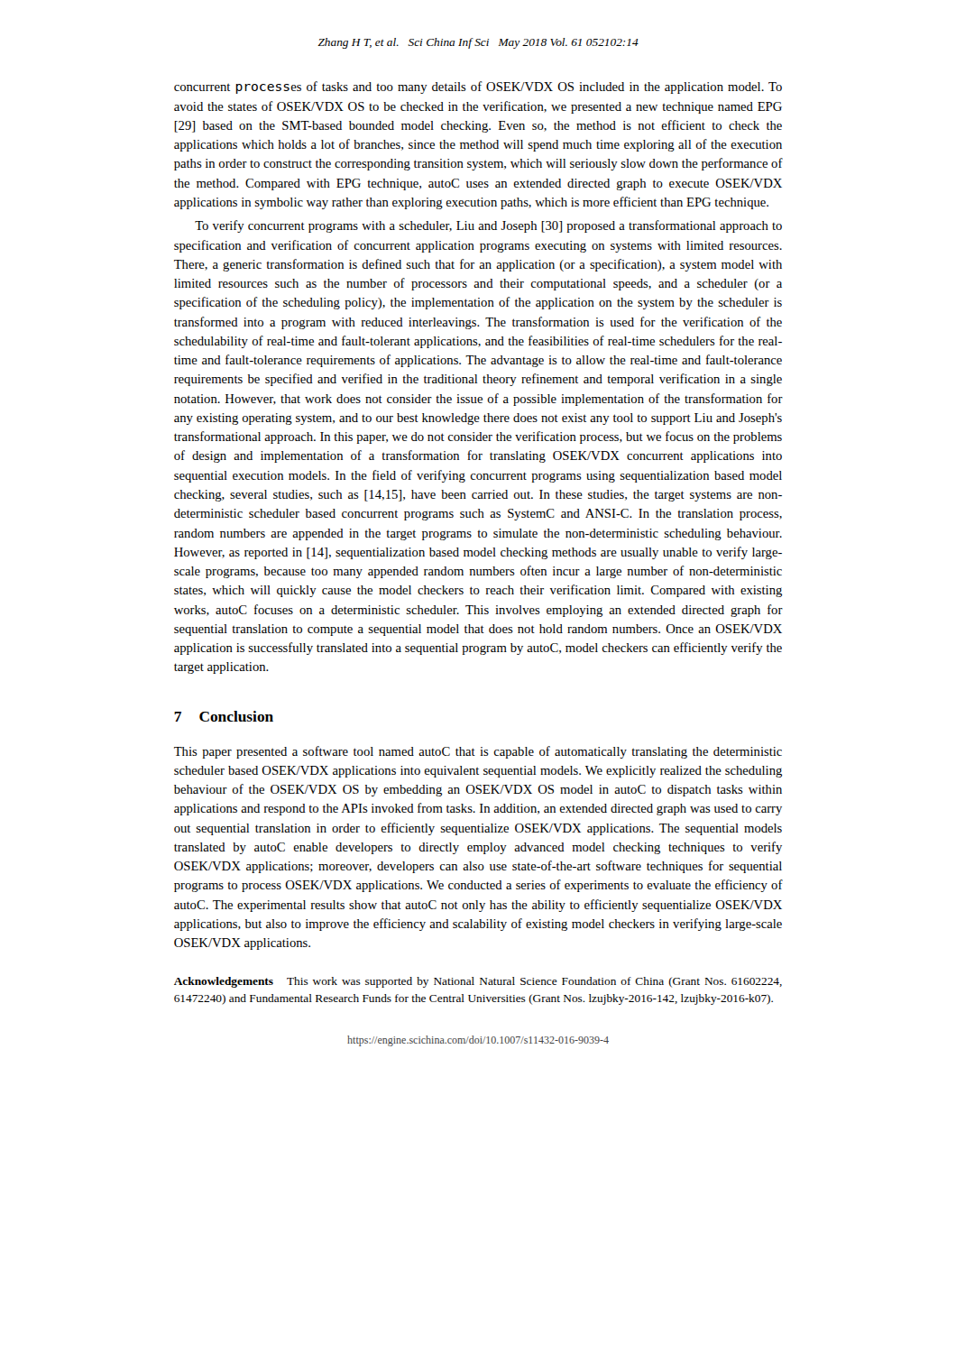Zhang H T, et al. Sci China Inf Sci May 2018 Vol. 61 052102:14
concurrent processes of tasks and too many details of OSEK/VDX OS included in the application model. To avoid the states of OSEK/VDX OS to be checked in the verification, we presented a new technique named EPG [29] based on the SMT-based bounded model checking. Even so, the method is not efficient to check the applications which holds a lot of branches, since the method will spend much time exploring all of the execution paths in order to construct the corresponding transition system, which will seriously slow down the performance of the method. Compared with EPG technique, autoC uses an extended directed graph to execute OSEK/VDX applications in symbolic way rather than exploring execution paths, which is more efficient than EPG technique.
To verify concurrent programs with a scheduler, Liu and Joseph [30] proposed a transformational approach to specification and verification of concurrent application programs executing on systems with limited resources. There, a generic transformation is defined such that for an application (or a specification), a system model with limited resources such as the number of processors and their computational speeds, and a scheduler (or a specification of the scheduling policy), the implementation of the application on the system by the scheduler is transformed into a program with reduced interleavings. The transformation is used for the verification of the schedulability of real-time and fault-tolerant applications, and the feasibilities of real-time schedulers for the real-time and fault-tolerance requirements of applications. The advantage is to allow the real-time and fault-tolerance requirements be specified and verified in the traditional theory refinement and temporal verification in a single notation. However, that work does not consider the issue of a possible implementation of the transformation for any existing operating system, and to our best knowledge there does not exist any tool to support Liu and Joseph's transformational approach. In this paper, we do not consider the verification process, but we focus on the problems of design and implementation of a transformation for translating OSEK/VDX concurrent applications into sequential execution models. In the field of verifying concurrent programs using sequentialization based model checking, several studies, such as [14,15], have been carried out. In these studies, the target systems are non-deterministic scheduler based concurrent programs such as SystemC and ANSI-C. In the translation process, random numbers are appended in the target programs to simulate the non-deterministic scheduling behaviour. However, as reported in [14], sequentialization based model checking methods are usually unable to verify large-scale programs, because too many appended random numbers often incur a large number of non-deterministic states, which will quickly cause the model checkers to reach their verification limit. Compared with existing works, autoC focuses on a deterministic scheduler. This involves employing an extended directed graph for sequential translation to compute a sequential model that does not hold random numbers. Once an OSEK/VDX application is successfully translated into a sequential program by autoC, model checkers can efficiently verify the target application.
7 Conclusion
This paper presented a software tool named autoC that is capable of automatically translating the deterministic scheduler based OSEK/VDX applications into equivalent sequential models. We explicitly realized the scheduling behaviour of the OSEK/VDX OS by embedding an OSEK/VDX OS model in autoC to dispatch tasks within applications and respond to the APIs invoked from tasks. In addition, an extended directed graph was used to carry out sequential translation in order to efficiently sequentialize OSEK/VDX applications. The sequential models translated by autoC enable developers to directly employ advanced model checking techniques to verify OSEK/VDX applications; moreover, developers can also use state-of-the-art software techniques for sequential programs to process OSEK/VDX applications. We conducted a series of experiments to evaluate the efficiency of autoC. The experimental results show that autoC not only has the ability to efficiently sequentialize OSEK/VDX applications, but also to improve the efficiency and scalability of existing model checkers in verifying large-scale OSEK/VDX applications.
Acknowledgements This work was supported by National Natural Science Foundation of China (Grant Nos. 61602224, 61472240) and Fundamental Research Funds for the Central Universities (Grant Nos. lzujbky-2016-142, lzujbky-2016-k07).
https://engine.scichina.com/doi/10.1007/s11432-016-9039-4